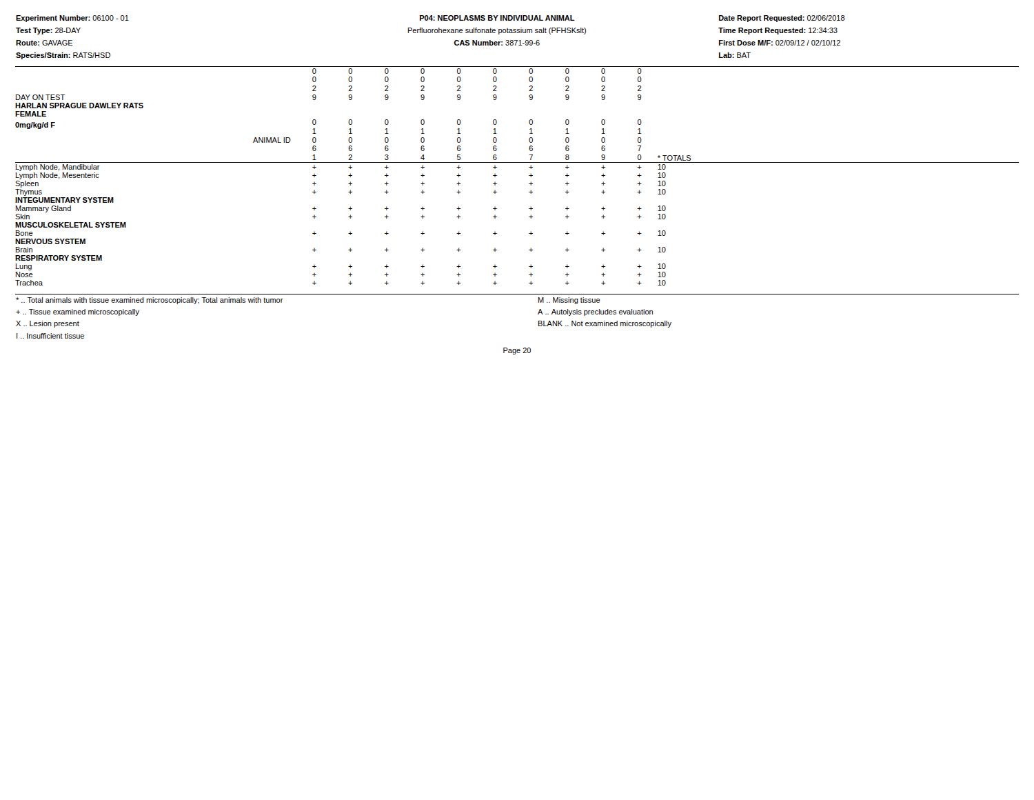| Experiment Number: 06100 - 01 | P04: NEOPLASMS BY INDIVIDUAL ANIMAL | Date Report Requested: 02/06/2018 |
| Test Type: 28-DAY | Perfluorohexane sulfonate potassium salt (PFHSKslt) | Time Report Requested: 12:34:33 |
| Route: GAVAGE | CAS Number: 3871-99-6 | First Dose M/F: 02/09/12 / 02/10/12 |
| Species/Strain: RATS/HSD | | Lab: BAT |
| DAY ON TEST | 0 0 2 9 | 0 0 2 9 | 0 0 2 9 | 0 0 2 9 | 0 0 2 9 | 0 0 2 9 | 0 0 2 9 | 0 0 2 9 | 0 0 2 9 | 0 0 2 9 | |
| HARLAN SPRAGUE DAWLEY RATS FEMALE | | |
| 0mg/kg/d F ANIMAL ID | 0 1 0 6 1 | 0 1 0 6 2 | 0 1 0 6 3 | 0 1 0 6 4 | 0 1 0 6 5 | 0 1 0 6 6 | 0 1 0 6 7 | 0 1 0 6 8 | 0 1 0 6 9 | 0 1 0 7 0 | * TOTALS |
| Lymph Node, Mandibular | + | + | + | + | + | + | + | + | + | + | 10 |
| Lymph Node, Mesenteric | + | + | + | + | + | + | + | + | + | + | 10 |
| Spleen | + | + | + | + | + | + | + | + | + | + | 10 |
| Thymus | + | + | + | + | + | + | + | + | + | + | 10 |
| INTEGUMENTARY SYSTEM | |
| Mammary Gland | + | + | + | + | + | + | + | + | + | + | 10 |
| Skin | + | + | + | + | + | + | + | + | + | + | 10 |
| MUSCULOSKELETAL SYSTEM | |
| Bone | + | + | + | + | + | + | + | + | + | + | 10 |
| NERVOUS SYSTEM | |
| Brain | + | + | + | + | + | + | + | + | + | + | 10 |
| RESPIRATORY SYSTEM | |
| Lung | + | + | + | + | + | + | + | + | + | + | 10 |
| Nose | + | + | + | + | + | + | + | + | + | + | 10 |
| Trachea | + | + | + | + | + | + | + | + | + | + | 10 |
| * .. Total animals with tissue examined microscopically; Total animals with tumor | M .. Missing tissue |
| + .. Tissue examined microscopically | A .. Autolysis precludes evaluation |
| X .. Lesion present | BLANK .. Not examined microscopically |
| I .. Insufficient tissue | |
Page 20